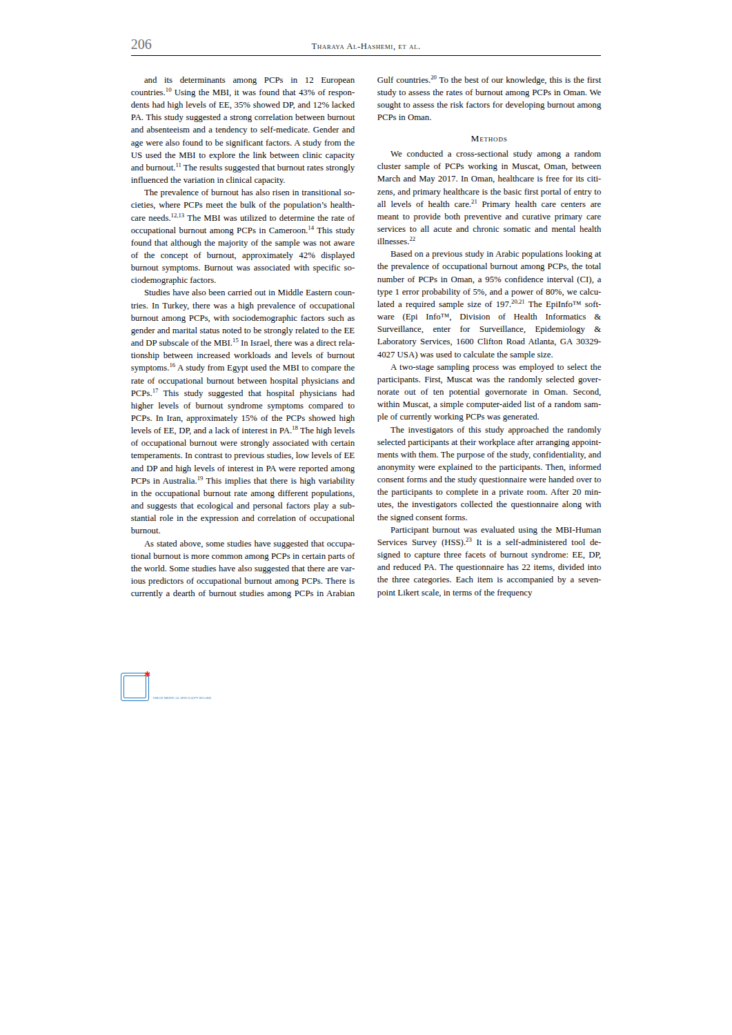206
Tharaya Al-Hashemi, et al.
and its determinants among PCPs in 12 European countries.10 Using the MBI, it was found that 43% of respondents had high levels of EE, 35% showed DP, and 12% lacked PA. This study suggested a strong correlation between burnout and absenteeism and a tendency to self-medicate. Gender and age were also found to be significant factors. A study from the US used the MBI to explore the link between clinic capacity and burnout.11 The results suggested that burnout rates strongly influenced the variation in clinical capacity.
The prevalence of burnout has also risen in transitional societies, where PCPs meet the bulk of the population’s healthcare needs.12,13 The MBI was utilized to determine the rate of occupational burnout among PCPs in Cameroon.14 This study found that although the majority of the sample was not aware of the concept of burnout, approximately 42% displayed burnout symptoms. Burnout was associated with specific sociodemographic factors.
Studies have also been carried out in Middle Eastern countries. In Turkey, there was a high prevalence of occupational burnout among PCPs, with sociodemographic factors such as gender and marital status noted to be strongly related to the EE and DP subscale of the MBI.15 In Israel, there was a direct relationship between increased workloads and levels of burnout symptoms.16 A study from Egypt used the MBI to compare the rate of occupational burnout between hospital physicians and PCPs.17 This study suggested that hospital physicians had higher levels of burnout syndrome symptoms compared to PCPs. In Iran, approximately 15% of the PCPs showed high levels of EE, DP, and a lack of interest in PA.18 The high levels of occupational burnout were strongly associated with certain temperaments. In contrast to previous studies, low levels of EE and DP and high levels of interest in PA were reported among PCPs in Australia.19 This implies that there is high variability in the occupational burnout rate among different populations, and suggests that ecological and personal factors play a substantial role in the expression and correlation of occupational burnout.
As stated above, some studies have suggested that occupational burnout is more common among PCPs in certain parts of the world. Some studies have also suggested that there are various predictors of occupational burnout among PCPs. There is currently a dearth of burnout studies among PCPs in Arabian Gulf countries.20 To the best of our knowledge, this is the first study to assess the rates of burnout among PCPs in Oman. We sought to assess the risk factors for developing burnout among PCPs in Oman.
Methods
We conducted a cross-sectional study among a random cluster sample of PCPs working in Muscat, Oman, between March and May 2017. In Oman, healthcare is free for its citizens, and primary healthcare is the basic first portal of entry to all levels of health care.21 Primary health care centers are meant to provide both preventive and curative primary care services to all acute and chronic somatic and mental health illnesses.22
Based on a previous study in Arabic populations looking at the prevalence of occupational burnout among PCPs, the total number of PCPs in Oman, a 95% confidence interval (CI), a type 1 error probability of 5%, and a power of 80%, we calculated a required sample size of 197.20,21 The EpiInfo™ software (Epi Info™, Division of Health Informatics & Surveillance, enter for Surveillance, Epidemiology & Laboratory Services, 1600 Clifton Road Atlanta, GA 30329-4027 USA) was used to calculate the sample size.
A two-stage sampling process was employed to select the participants. First, Muscat was the randomly selected governorate out of ten potential governorate in Oman. Second, within Muscat, a simple computer-aided list of a random sample of currently working PCPs was generated.
The investigators of this study approached the randomly selected participants at their workplace after arranging appointments with them. The purpose of the study, confidentiality, and anonymity were explained to the participants. Then, informed consent forms and the study questionnaire were handed over to the participants to complete in a private room. After 20 minutes, the investigators collected the questionnaire along with the signed consent forms.
Participant burnout was evaluated using the MBI-Human Services Survey (HSS).23 It is a self-administered tool designed to capture three facets of burnout syndrome: EE, DP, and reduced PA. The questionnaire has 22 items, divided into the three categories. Each item is accompanied by a seven-point Likert scale, in terms of the frequency
✱
OMAN MEDICAL SPECIALTY BOARD